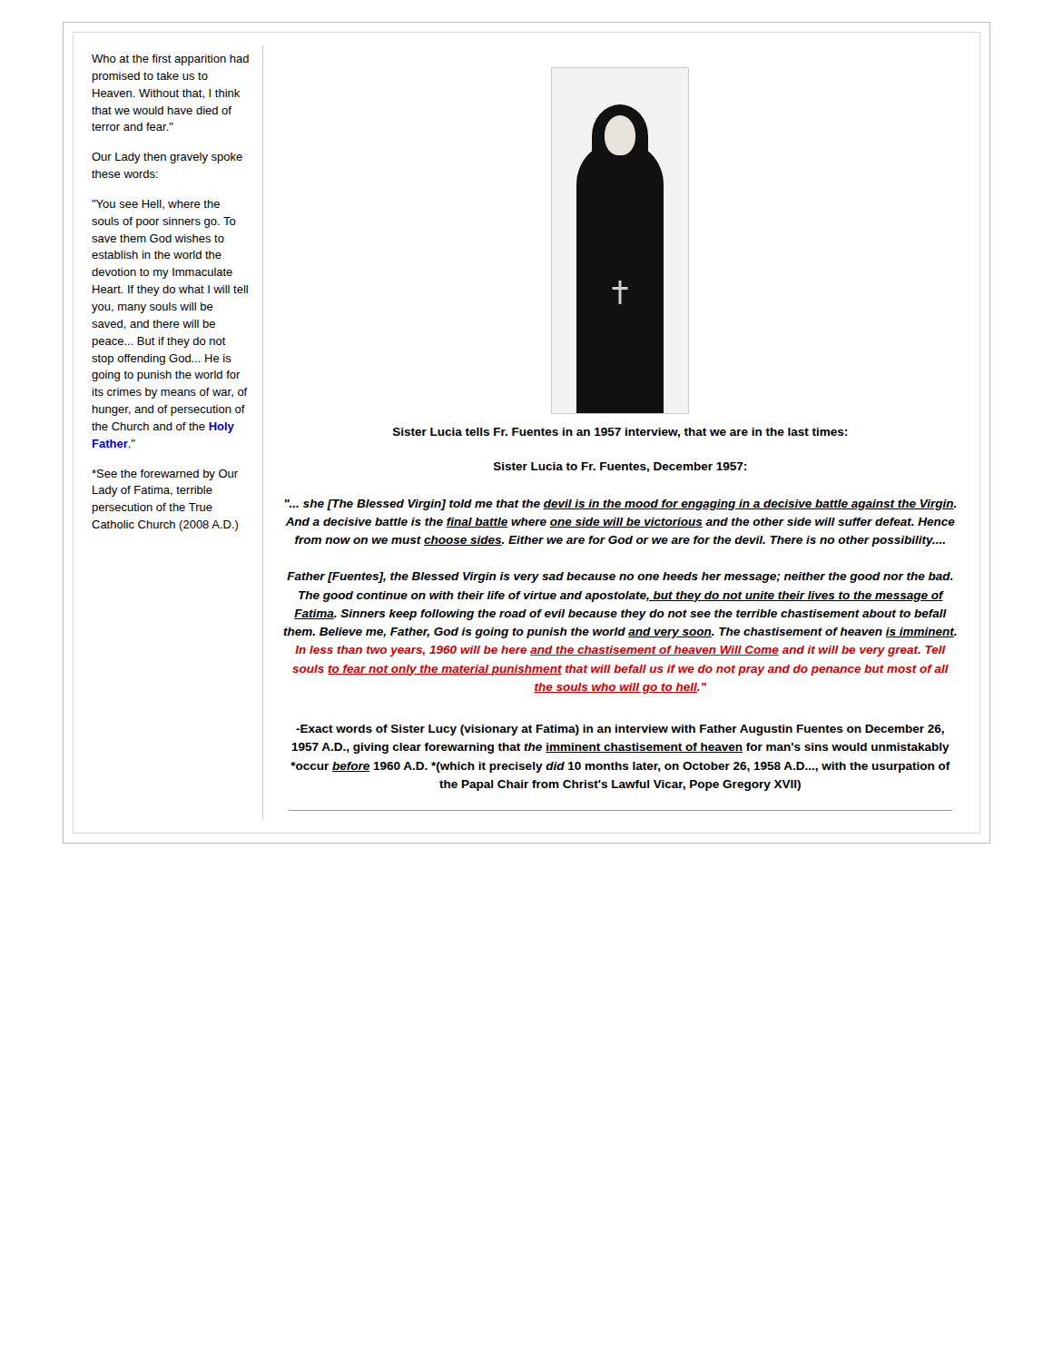| Who at the first apparition had promised to take us to Heaven. Without that, I think that we would have died of terror and fear." Our Lady then gravely spoke these words: "You see Hell, where the souls of poor sinners go. To save them God wishes to establish in the world the devotion to my Immaculate Heart. If they do what I will tell you, many souls will be saved, and there will be peace... But if they do not stop offending God... He is going to punish the world for its crimes by means of war, of hunger, and of persecution of the Church and of the Holy Father ." *See the forewarned by Our Lady of Fatima, terrible persecution of the True Catholic Church (2008 A.D.) | Sister Lucia tells Fr. Fuentes in an 1957 interview, that we are in the last times: Sister Lucia to Fr. Fuentes, December 1957: "... she [The Blessed Virgin] told me that the devil is in the mood for engaging in a decisive battle against the Virgin . And a decisive battle is the final battle where one side will be victorious and the other side will suffer defeat. Hence from now on we must choose sides . Either we are for God or we are for the devil. There is no other possibility.... Father [Fuentes], the Blessed Virgin is very sad because no one heeds her message; neither the good nor the bad. The good continue on with their life of virtue and apostolate , but they do not unite their lives to the message of Fatima . Sinners keep following the road of evil because they do not see the terrible chastisement about to befall them. Believe me, Father, God is going to punish the world and very soon . The chastisement of heaven is imminent . In less than two years, 1960 will be here and the chastisement of heaven Will Come and it will be very great. Tell souls to fear not only the material punishment that will befall us if we do not pray and do penance but most of all the souls who will go to hell ." -Exact words of Sister Lucy (visionary at Fatima) in an interview with Father Augustin Fuentes on December 26, 1957 A.D., giving clear forewarning that the imminent chastisement of heaven for man's sins would unmistakably *occur before 1960 A.D. *(which it precisely did 10 months later, on October 26, 1958 A.D..., with the usurpation of the Papal Chair from Christ's Lawful Vicar, Pope Gregory XVII) |